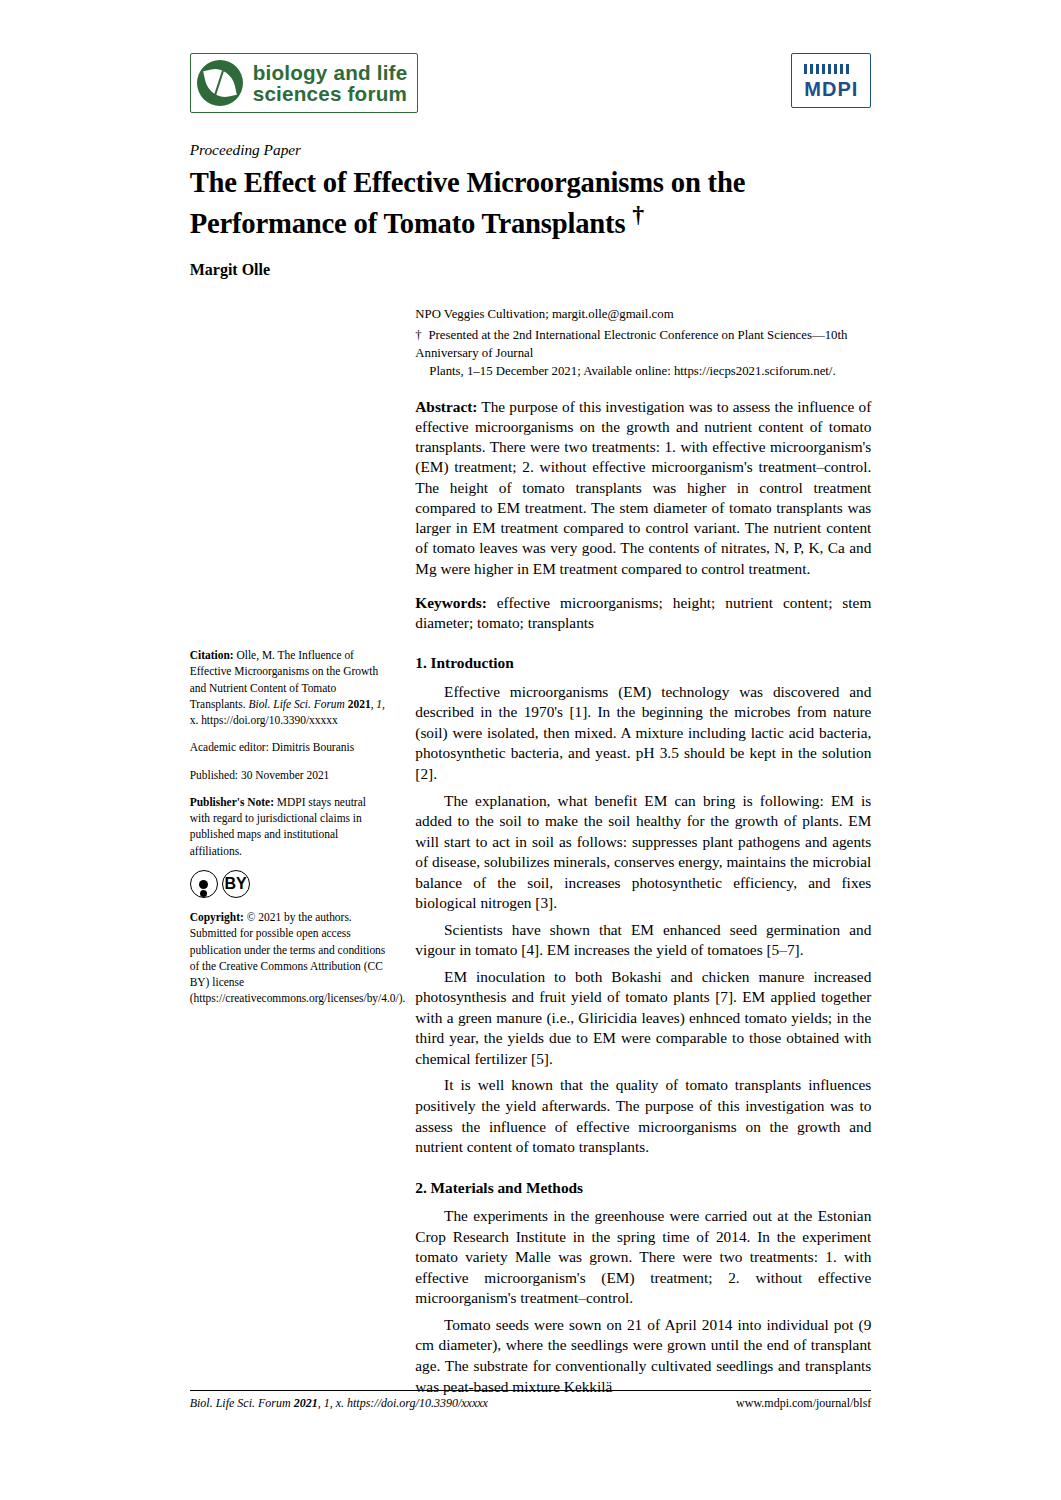biology and life sciences forum
MDPI
Proceeding Paper
The Effect of Effective Microorganisms on the Performance of Tomato Transplants †
Margit Olle
Citation: Olle, M. The Influence of Effective Microorganisms on the Growth and Nutrient Content of Tomato Transplants. Biol. Life Sci. Forum 2021, 1, x. https://doi.org/10.3390/xxxxx
Academic editor: Dimitris Bouranis
Published: 30 November 2021
Publisher's Note: MDPI stays neutral with regard to jurisdictional claims in published maps and institutional affiliations.
BY
Copyright: © 2021 by the authors. Submitted for possible open access publication under the terms and conditions of the Creative Commons Attribution (CC BY) license (https://creativecommons.org/licenses/by/4.0/).
NPO Veggies Cultivation; margit.olle@gmail.com
† Presented at the 2nd International Electronic Conference on Plant Sciences—10th Anniversary of Journal Plants, 1–15 December 2021; Available online: https://iecps2021.sciforum.net/.
Abstract: The purpose of this investigation was to assess the influence of effective microorganisms on the growth and nutrient content of tomato transplants. There were two treatments: 1. with effective microorganism's (EM) treatment; 2. without effective microorganism's treatment–control. The height of tomato transplants was higher in control treatment compared to EM treatment. The stem diameter of tomato transplants was larger in EM treatment compared to control variant. The nutrient content of tomato leaves was very good. The contents of nitrates, N, P, K, Ca and Mg were higher in EM treatment compared to control treatment.
Keywords: effective microorganisms; height; nutrient content; stem diameter; tomato; transplants
1. Introduction
Effective microorganisms (EM) technology was discovered and described in the 1970's [1]. In the beginning the microbes from nature (soil) were isolated, then mixed. A mixture including lactic acid bacteria, photosynthetic bacteria, and yeast. pH 3.5 should be kept in the solution [2].
The explanation, what benefit EM can bring is following: EM is added to the soil to make the soil healthy for the growth of plants. EM will start to act in soil as follows: suppresses plant pathogens and agents of disease, solubilizes minerals, conserves energy, maintains the microbial balance of the soil, increases photosynthetic efficiency, and fixes biological nitrogen [3].
Scientists have shown that EM enhanced seed germination and vigour in tomato [4]. EM increases the yield of tomatoes [5–7].
EM inoculation to both Bokashi and chicken manure increased photosynthesis and fruit yield of tomato plants [7]. EM applied together with a green manure (i.e., Gliricidia leaves) enhnced tomato yields; in the third year, the yields due to EM were comparable to those obtained with chemical fertilizer [5].
It is well known that the quality of tomato transplants influences positively the yield afterwards. The purpose of this investigation was to assess the influence of effective microorganisms on the growth and nutrient content of tomato transplants.
2. Materials and Methods
The experiments in the greenhouse were carried out at the Estonian Crop Research Institute in the spring time of 2014. In the experiment tomato variety Malle was grown. There were two treatments: 1. with effective microorganism's (EM) treatment; 2. without effective microorganism's treatment–control.
Tomato seeds were sown on 21 of April 2014 into individual pot (9 cm diameter), where the seedlings were grown until the end of transplant age. The substrate for conventionally cultivated seedlings and transplants was peat-based mixture Kekkilä
Biol. Life Sci. Forum 2021, 1, x. https://doi.org/10.3390/xxxxx www.mdpi.com/journal/blsf